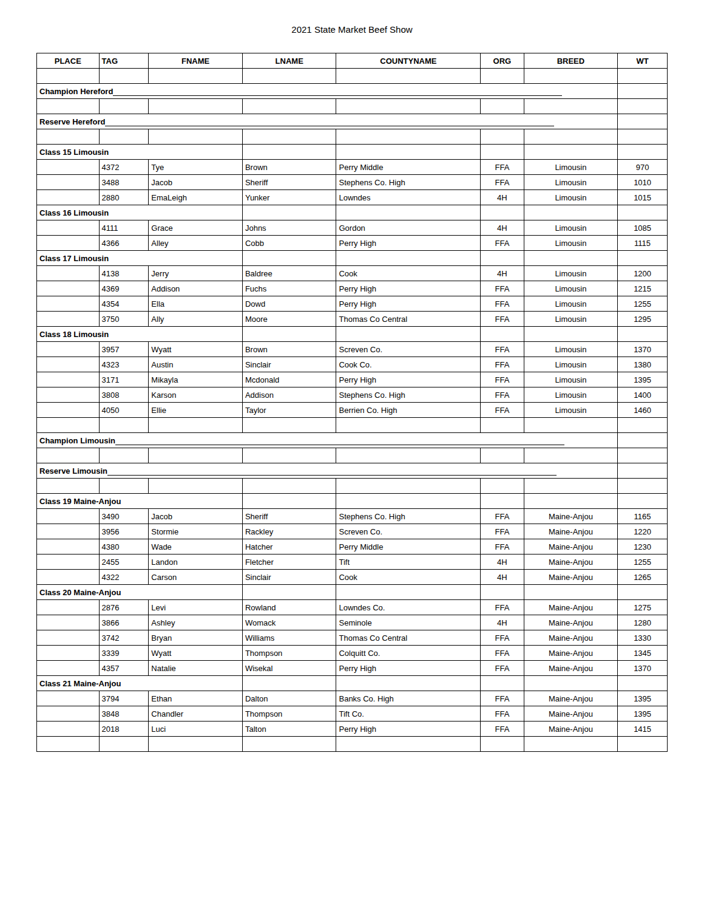2021 State Market Beef Show
| PLACE | TAG | FNAME | LNAME | COUNTYNAME | ORG | BREED | WT |
| --- | --- | --- | --- | --- | --- | --- | --- |
| Champion Hereford | |
| Reserve Hereford | |
| Class 15 Limousin | | | | | |
| | 4372 | Tye | Brown | Perry Middle | FFA | Limousin | 970 |
| | 3488 | Jacob | Sheriff | Stephens Co. High | FFA | Limousin | 1010 |
| | 2880 | EmaLeigh | Yunker | Lowndes | 4H | Limousin | 1015 |
| Class 16 Limousin | | | | | |
| | 4111 | Grace | Johns | Gordon | 4H | Limousin | 1085 |
| | 4366 | Alley | Cobb | Perry High | FFA | Limousin | 1115 |
| Class 17 Limousin | | | | | |
| | 4138 | Jerry | Baldree | Cook | 4H | Limousin | 1200 |
| | 4369 | Addison | Fuchs | Perry High | FFA | Limousin | 1215 |
| | 4354 | Ella | Dowd | Perry High | FFA | Limousin | 1255 |
| | 3750 | Ally | Moore | Thomas Co Central | FFA | Limousin | 1295 |
| Class 18 Limousin | | | | | |
| | 3957 | Wyatt | Brown | Screven Co. | FFA | Limousin | 1370 |
| | 4323 | Austin | Sinclair | Cook Co. | FFA | Limousin | 1380 |
| | 3171 | Mikayla | Mcdonald | Perry High | FFA | Limousin | 1395 |
| | 3808 | Karson | Addison | Stephens Co. High | FFA | Limousin | 1400 |
| | 4050 | Ellie | Taylor | Berrien Co. High | FFA | Limousin | 1460 |
| Champion Limousin | |
| Reserve Limousin | |
| Class 19 Maine-Anjou | | | | | |
| | 3490 | Jacob | Sheriff | Stephens Co. High | FFA | Maine-Anjou | 1165 |
| | 3956 | Stormie | Rackley | Screven Co. | FFA | Maine-Anjou | 1220 |
| | 4380 | Wade | Hatcher | Perry Middle | FFA | Maine-Anjou | 1230 |
| | 2455 | Landon | Fletcher | Tift | 4H | Maine-Anjou | 1255 |
| | 4322 | Carson | Sinclair | Cook | 4H | Maine-Anjou | 1265 |
| Class 20 Maine-Anjou | | | | | |
| | 2876 | Levi | Rowland | Lowndes Co. | FFA | Maine-Anjou | 1275 |
| | 3866 | Ashley | Womack | Seminole | 4H | Maine-Anjou | 1280 |
| | 3742 | Bryan | Williams | Thomas Co Central | FFA | Maine-Anjou | 1330 |
| | 3339 | Wyatt | Thompson | Colquitt Co. | FFA | Maine-Anjou | 1345 |
| | 4357 | Natalie | Wisekal | Perry High | FFA | Maine-Anjou | 1370 |
| Class 21 Maine-Anjou | | | | | |
| | 3794 | Ethan | Dalton | Banks Co. High | FFA | Maine-Anjou | 1395 |
| | 3848 | Chandler | Thompson | Tift Co. | FFA | Maine-Anjou | 1395 |
| | 2018 | Luci | Talton | Perry High | FFA | Maine-Anjou | 1415 |